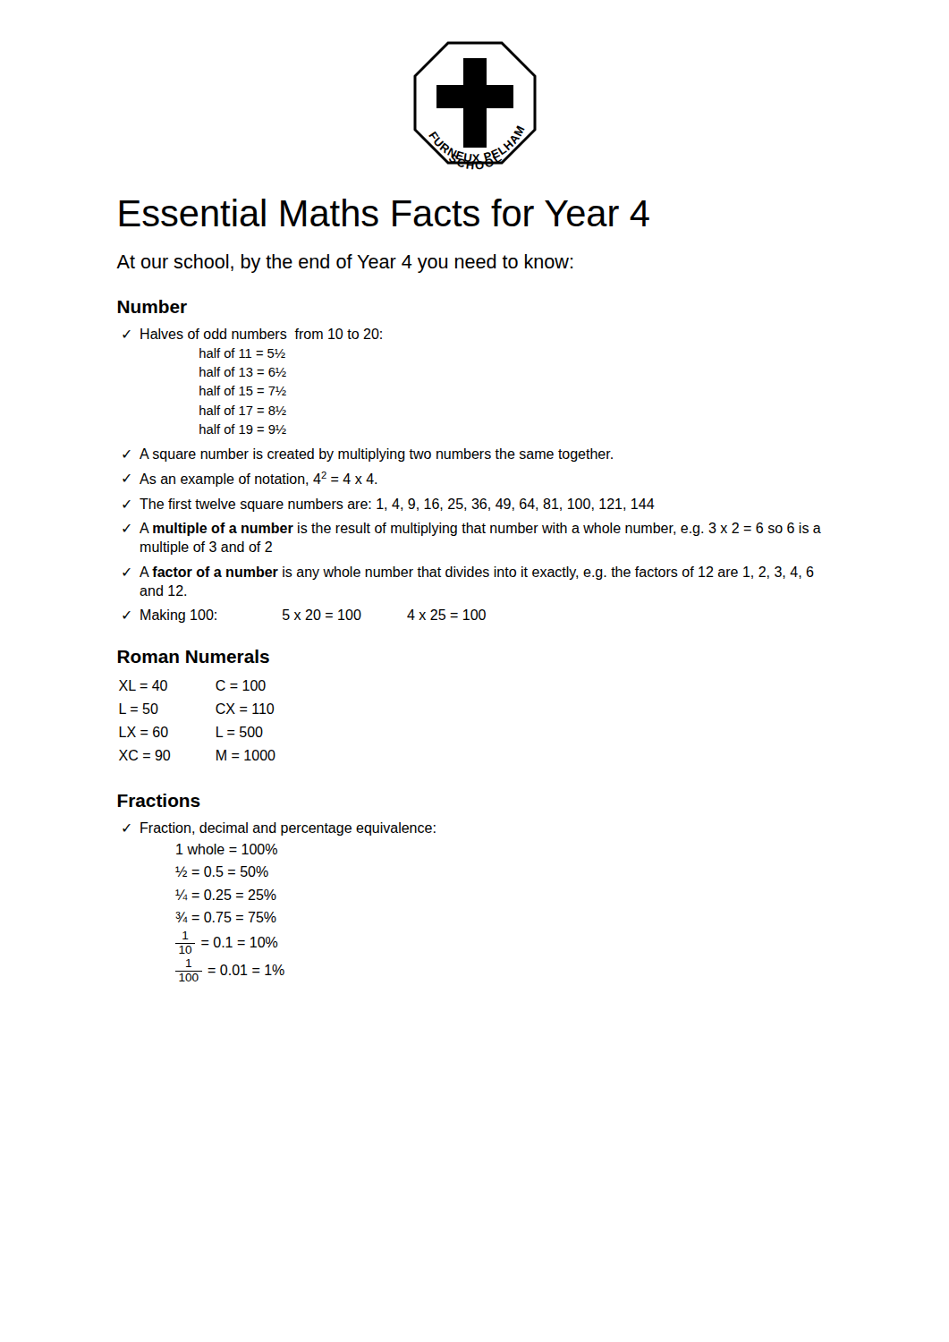FURNEUX PELHAM SCHOOL
Essential Maths Facts for Year 4
At our school, by the end of Year 4 you need to know:
Number
Halves of odd numbers from 10 to 20:
half of 11 = 5½
half of 13 = 6½
half of 15 = 7½
half of 17 = 8½
half of 19 = 9½
A square number is created by multiplying two numbers the same together.
As an example of notation, 42 = 4 x 4.
The first twelve square numbers are: 1, 4, 9, 16, 25, 36, 49, 64, 81, 100, 121, 144
A multiple of a number is the result of multiplying that number with a whole number, e.g. 3 x 2 = 6 so 6 is a multiple of 3 and of 2
A factor of a number is any whole number that divides into it exactly, e.g. the factors of 12 are 1, 2, 3, 4, 6 and 12.
Making 100: 5 x 20 = 100 4 x 25 = 100
Roman Numerals
| XL = 40 | C = 100 |
| L = 50 | CX = 110 |
| LX = 60 | L = 500 |
| XC = 90 | M = 1000 |
Fractions
Fraction, decimal and percentage equivalence:
1 whole = 100%
½ = 0.5 = 50%
¼ = 0.25 = 25%
¾ = 0.75 = 75%
110 = 0.1 = 10%
1100 = 0.01 = 1%